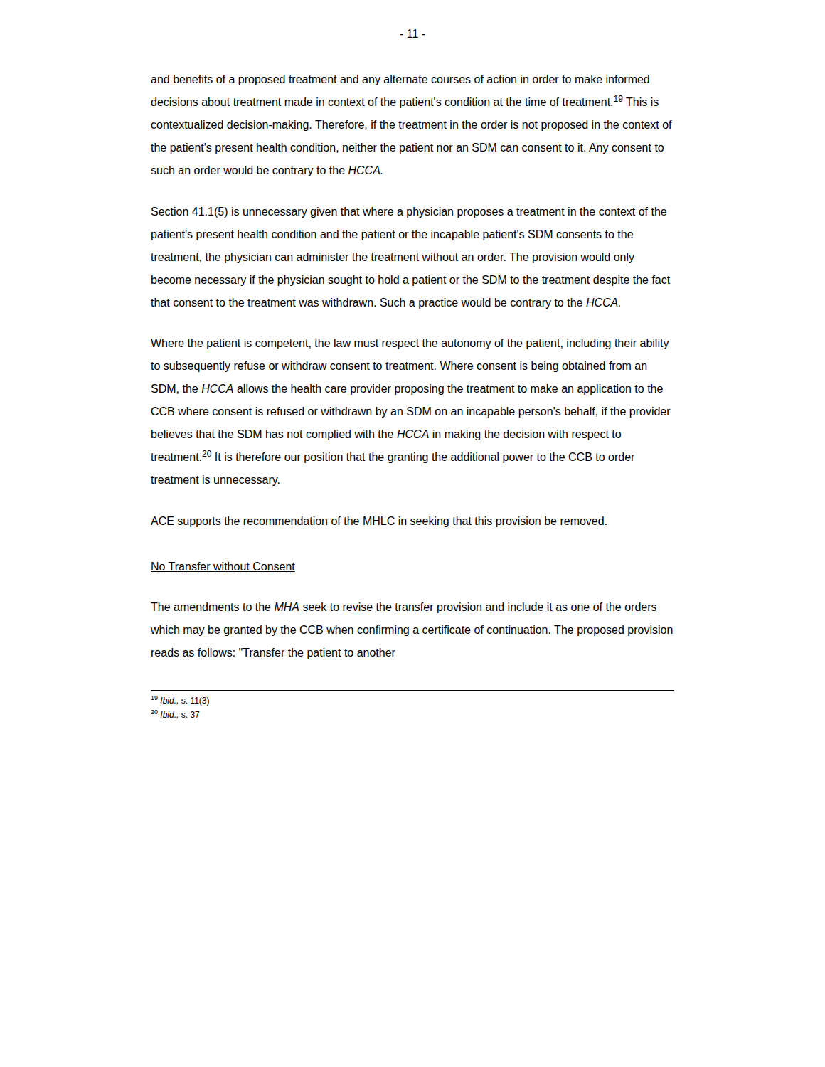- 11 -
and benefits of a proposed treatment and any alternate courses of action in order to make informed decisions about treatment made in context of the patient's condition at the time of treatment.19 This is contextualized decision-making. Therefore, if the treatment in the order is not proposed in the context of the patient's present health condition, neither the patient nor an SDM can consent to it. Any consent to such an order would be contrary to the HCCA.
Section 41.1(5) is unnecessary given that where a physician proposes a treatment in the context of the patient's present health condition and the patient or the incapable patient's SDM consents to the treatment, the physician can administer the treatment without an order. The provision would only become necessary if the physician sought to hold a patient or the SDM to the treatment despite the fact that consent to the treatment was withdrawn. Such a practice would be contrary to the HCCA.
Where the patient is competent, the law must respect the autonomy of the patient, including their ability to subsequently refuse or withdraw consent to treatment. Where consent is being obtained from an SDM, the HCCA allows the health care provider proposing the treatment to make an application to the CCB where consent is refused or withdrawn by an SDM on an incapable person's behalf, if the provider believes that the SDM has not complied with the HCCA in making the decision with respect to treatment.20 It is therefore our position that the granting the additional power to the CCB to order treatment is unnecessary.
ACE supports the recommendation of the MHLC in seeking that this provision be removed.
No Transfer without Consent
The amendments to the MHA seek to revise the transfer provision and include it as one of the orders which may be granted by the CCB when confirming a certificate of continuation. The proposed provision reads as follows: "Transfer the patient to another
19 Ibid., s. 11(3)
20 Ibid., s. 37